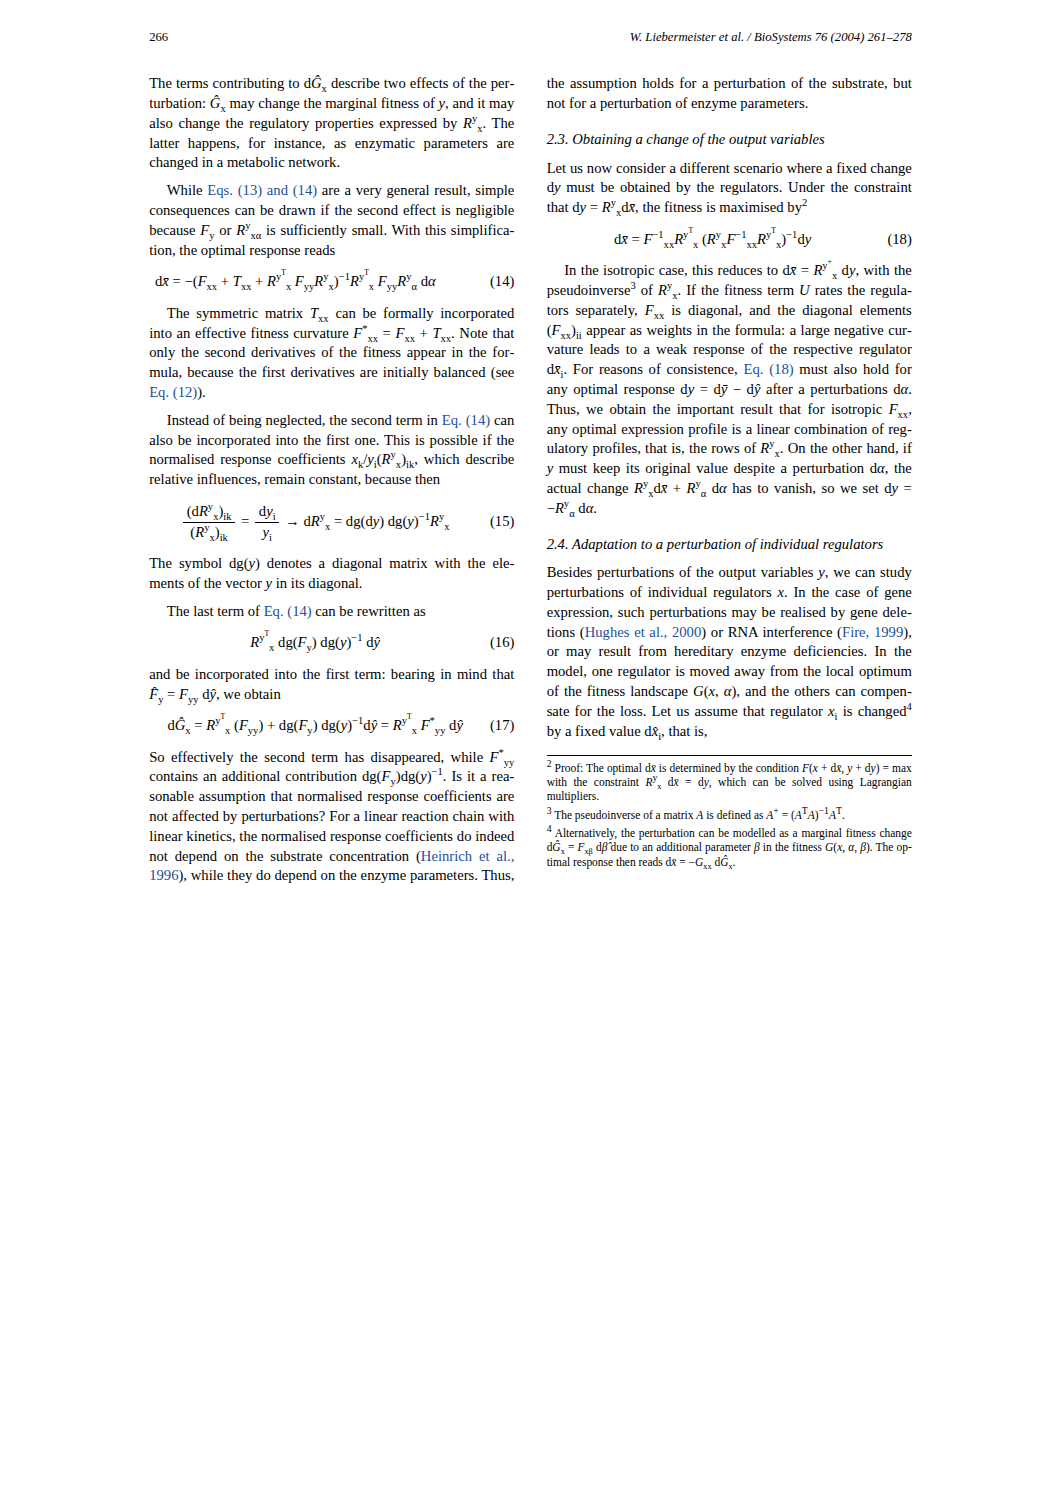266 W. Liebermeister et al. / BioSystems 76 (2004) 261–278
The terms contributing to dĜx describe two effects of the perturbation: Ĝx may change the marginal fitness of y, and it may also change the regulatory properties expressed by Ryx. The latter happens, for instance, as enzymatic parameters are changed in a metabolic network.
While Eqs. (13) and (14) are a very general result, simple consequences can be drawn if the second effect is negligible because Fy or Ryxα is sufficiently small. With this simplification, the optimal response reads
dx̄ = −(Fxx + Txx + RyTx FyyRyx)−1RyTx FyyRyα dα
(14)
The symmetric matrix Txx can be formally incorporated into an effective fitness curvature F*xx = Fxx + Txx. Note that only the second derivatives of the fitness appear in the formula, because the first derivatives are initially balanced (see Eq. (12)).
Instead of being neglected, the second term in Eq. (14) can also be incorporated into the first one. This is possible if the normalised response coefficients xk/yi(Ryx)ik, which describe relative influences, remain constant, because then
(dRyx)ik(Ryx)ik = dyi yi → dRyx = dg(dy) dg(y)−1Ryx
(15)
The symbol dg(y) denotes a diagonal matrix with the elements of the vector y in its diagonal.
The last term of Eq. (14) can be rewritten as
RyTx dg(Fy) dg(y)−1 dŷ
(16)
and be incorporated into the first term: bearing in mind that F̂y = Fyy dŷ, we obtain
dĜx = RyTx (Fyy) + dg(Fy) dg(y)−1dŷ = RyTx F*yy dŷ
(17)
So effectively the second term has disappeared, while F*yy contains an additional contribution dg(Fy)dg(y)−1. Is it a reasonable assumption that normalised response coefficients are not affected by perturbations? For a linear reaction chain with linear kinetics, the normalised response coefficients do indeed not depend on the substrate concentration (Heinrich et al., 1996), while they do depend on the enzyme parameters. Thus, the assumption holds for a perturbation of the substrate, but not for a perturbation of enzyme parameters.
2.3. Obtaining a change of the output variables
Let us now consider a different scenario where a fixed change dy must be obtained by the regulators. Under the constraint that dy = Ryxdx̄, the fitness is maximised by2
dx̄ = F−1xxRyTx (RyxF−1xxRyTx)−1dy
(18)
In the isotropic case, this reduces to dx̄ = Ry+x dy, with the pseudoinverse3 of Ryx. If the fitness term U rates the regulators separately, Fxx is diagonal, and the diagonal elements (Fxx)ii appear as weights in the formula: a large negative curvature leads to a weak response of the respective regulator dx̄i. For reasons of consistence, Eq. (18) must also hold for any optimal response dy = dȳ − dŷ after a perturbations dα. Thus, we obtain the important result that for isotropic Fxx, any optimal expression profile is a linear combination of regulatory profiles, that is, the rows of Ryx. On the other hand, if y must keep its original value despite a perturbation dα, the actual change Ryxdx̄ + Ryα dα has to vanish, so we set dy = −Ryα dα.
2.4. Adaptation to a perturbation of individual regulators
Besides perturbations of the output variables y, we can study perturbations of individual regulators x. In the case of gene expression, such perturbations may be realised by gene deletions (Hughes et al., 2000) or RNA interference (Fire, 1999), or may result from hereditary enzyme deficiencies. In the model, one regulator is moved away from the local optimum of the fitness landscape G(x, α), and the others can compensate for the loss. Let us assume that regulator xi is changed4 by a fixed value dx̂i, that is,
2 Proof: The optimal dx̄ is determined by the condition F(x + dx̄, y + dy) = max with the constraint Ryx dx̄ = dy, which can be solved using Lagrangian multipliers.
3 The pseudoinverse of a matrix A is defined as A+ = (ATA)−1AT.
4 Alternatively, the perturbation can be modelled as a marginal fitness change dĜx = Fxβ dβ̂ due to an additional parameter β in the fitness G(x, α, β). The optimal response then reads dx̄ = −Gxx dĜx.